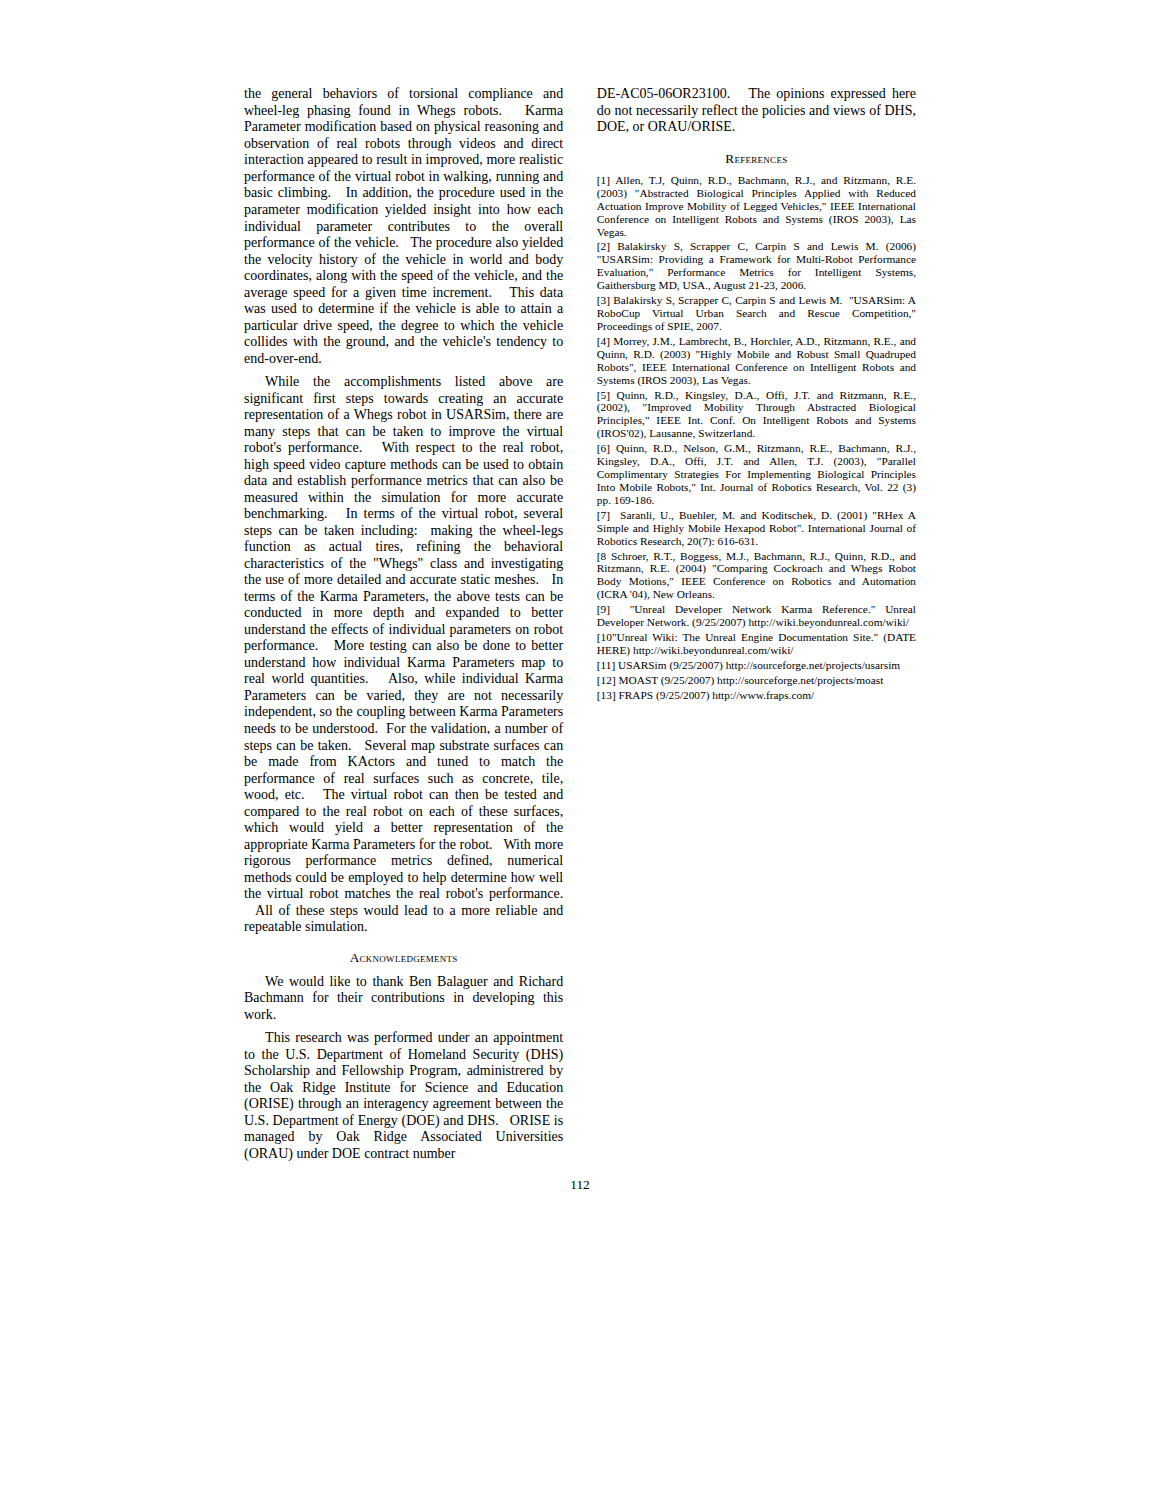the general behaviors of torsional compliance and wheel-leg phasing found in Whegs robots. Karma Parameter modification based on physical reasoning and observation of real robots through videos and direct interaction appeared to result in improved, more realistic performance of the virtual robot in walking, running and basic climbing. In addition, the procedure used in the parameter modification yielded insight into how each individual parameter contributes to the overall performance of the vehicle. The procedure also yielded the velocity history of the vehicle in world and body coordinates, along with the speed of the vehicle, and the average speed for a given time increment. This data was used to determine if the vehicle is able to attain a particular drive speed, the degree to which the vehicle collides with the ground, and the vehicle's tendency to end-over-end.
While the accomplishments listed above are significant first steps towards creating an accurate representation of a Whegs robot in USARSim, there are many steps that can be taken to improve the virtual robot's performance. With respect to the real robot, high speed video capture methods can be used to obtain data and establish performance metrics that can also be measured within the simulation for more accurate benchmarking. In terms of the virtual robot, several steps can be taken including: making the wheel-legs function as actual tires, refining the behavioral characteristics of the "Whegs" class and investigating the use of more detailed and accurate static meshes. In terms of the Karma Parameters, the above tests can be conducted in more depth and expanded to better understand the effects of individual parameters on robot performance. More testing can also be done to better understand how individual Karma Parameters map to real world quantities. Also, while individual Karma Parameters can be varied, they are not necessarily independent, so the coupling between Karma Parameters needs to be understood. For the validation, a number of steps can be taken. Several map substrate surfaces can be made from KActors and tuned to match the performance of real surfaces such as concrete, tile, wood, etc. The virtual robot can then be tested and compared to the real robot on each of these surfaces, which would yield a better representation of the appropriate Karma Parameters for the robot. With more rigorous performance metrics defined, numerical methods could be employed to help determine how well the virtual robot matches the real robot's performance. All of these steps would lead to a more reliable and repeatable simulation.
Acknowledgements
We would like to thank Ben Balaguer and Richard Bachmann for their contributions in developing this work.
This research was performed under an appointment to the U.S. Department of Homeland Security (DHS) Scholarship and Fellowship Program, administrered by the Oak Ridge Institute for Science and Education (ORISE) through an interagency agreement between the U.S. Department of Energy (DOE) and DHS. ORISE is managed by Oak Ridge Associated Universities (ORAU) under DOE contract number
DE-AC05-06OR23100. The opinions expressed here do not necessarily reflect the policies and views of DHS, DOE, or ORAU/ORISE.
References
[1] Allen, T.J, Quinn, R.D., Bachmann, R.J., and Ritzmann, R.E. (2003) "Abstracted Biological Principles Applied with Reduced Actuation Improve Mobility of Legged Vehicles," IEEE International Conference on Intelligent Robots and Systems (IROS 2003), Las Vegas.
[2] Balakirsky S, Scrapper C, Carpin S and Lewis M. (2006) "USARSim: Providing a Framework for Multi-Robot Performance Evaluation," Performance Metrics for Intelligent Systems, Gaithersburg MD, USA., August 21-23, 2006.
[3] Balakirsky S, Scrapper C, Carpin S and Lewis M. "USARSim: A RoboCup Virtual Urban Search and Rescue Competition," Proceedings of SPIE, 2007.
[4] Morrey, J.M., Lambrecht, B., Horchler, A.D., Ritzmann, R.E., and Quinn, R.D. (2003) "Highly Mobile and Robust Small Quadruped Robots", IEEE International Conference on Intelligent Robots and Systems (IROS 2003), Las Vegas.
[5] Quinn, R.D., Kingsley, D.A., Offi, J.T. and Ritzmann, R.E., (2002), "Improved Mobility Through Abstracted Biological Principles," IEEE Int. Conf. On Intelligent Robots and Systems (IROS'02), Lausanne, Switzerland.
[6] Quinn, R.D., Nelson, G.M., Ritzmann, R.E., Bachmann, R.J., Kingsley, D.A., Offi, J.T. and Allen, T.J. (2003), "Parallel Complimentary Strategies For Implementing Biological Principles Into Mobile Robots," Int. Journal of Robotics Research, Vol. 22 (3) pp. 169-186.
[7] Saranli, U., Buehler, M. and Koditschek, D. (2001) "RHex A Simple and Highly Mobile Hexapod Robot". International Journal of Robotics Research, 20(7): 616-631.
[8 Schroer, R.T., Boggess, M.J., Bachmann, R.J., Quinn, R.D., and Ritzmann, R.E. (2004) "Comparing Cockroach and Whegs Robot Body Motions," IEEE Conference on Robotics and Automation (ICRA '04), New Orleans.
[9] "Unreal Developer Network Karma Reference." Unreal Developer Network. (9/25/2007) http://wiki.beyondunreal.com/wiki/
[10"Unreal Wiki: The Unreal Engine Documentation Site." (DATE HERE) http://wiki.beyondunreal.com/wiki/
[11] USARSim (9/25/2007) http://sourceforge.net/projects/usarsim
[12] MOAST (9/25/2007) http://sourceforge.net/projects/moast
[13] FRAPS (9/25/2007) http://www.fraps.com/
112